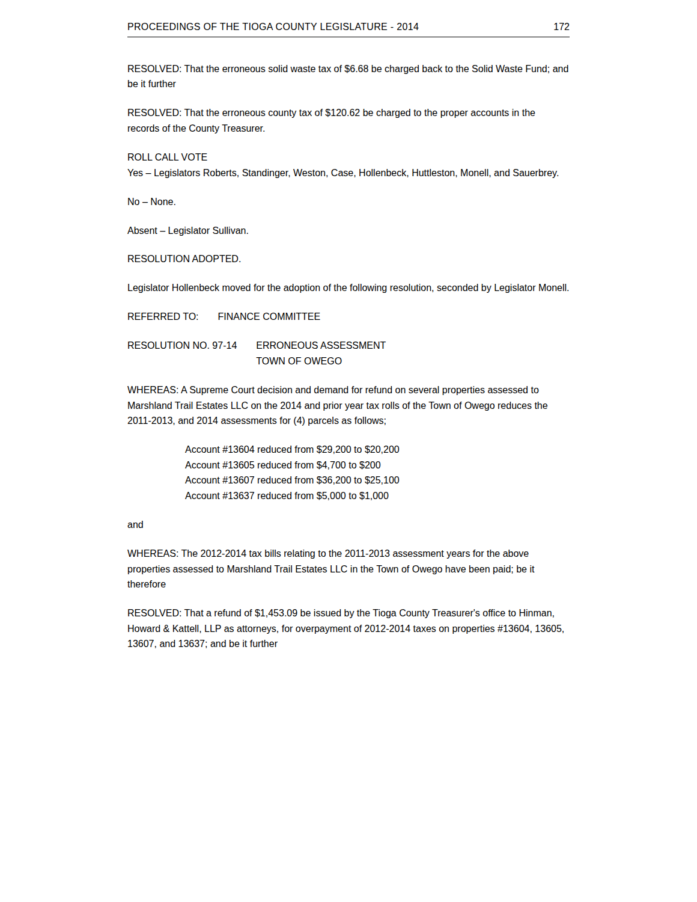Proceedings of the Tioga County Legislature - 2014 172
RESOLVED: That the erroneous solid waste tax of $6.68 be charged back to the Solid Waste Fund; and be it further
RESOLVED: That the erroneous county tax of $120.62 be charged to the proper accounts in the records of the County Treasurer.
ROLL CALL VOTE
Yes – Legislators Roberts, Standinger, Weston, Case, Hollenbeck, Huttleston, Monell, and Sauerbrey.
No – None.
Absent – Legislator Sullivan.
RESOLUTION ADOPTED.
Legislator Hollenbeck moved for the adoption of the following resolution, seconded by Legislator Monell.
REFERRED TO: FINANCE COMMITTEE
RESOLUTION NO. 97-14 ERRONEOUS ASSESSMENT
TOWN OF OWEGO
WHEREAS: A Supreme Court decision and demand for refund on several properties assessed to Marshland Trail Estates LLC on the 2014 and prior year tax rolls of the Town of Owego reduces the 2011-2013, and 2014 assessments for (4) parcels as follows;
Account #13604 reduced from $29,200 to $20,200
Account #13605 reduced from $4,700 to $200
Account #13607 reduced from $36,200 to $25,100
Account #13637 reduced from $5,000 to $1,000
and
WHEREAS: The 2012-2014 tax bills relating to the 2011-2013 assessment years for the above properties assessed to Marshland Trail Estates LLC in the Town of Owego have been paid; be it therefore
RESOLVED: That a refund of $1,453.09 be issued by the Tioga County Treasurer's office to Hinman, Howard & Kattell, LLP as attorneys, for overpayment of 2012-2014 taxes on properties #13604, 13605, 13607, and 13637; and be it further